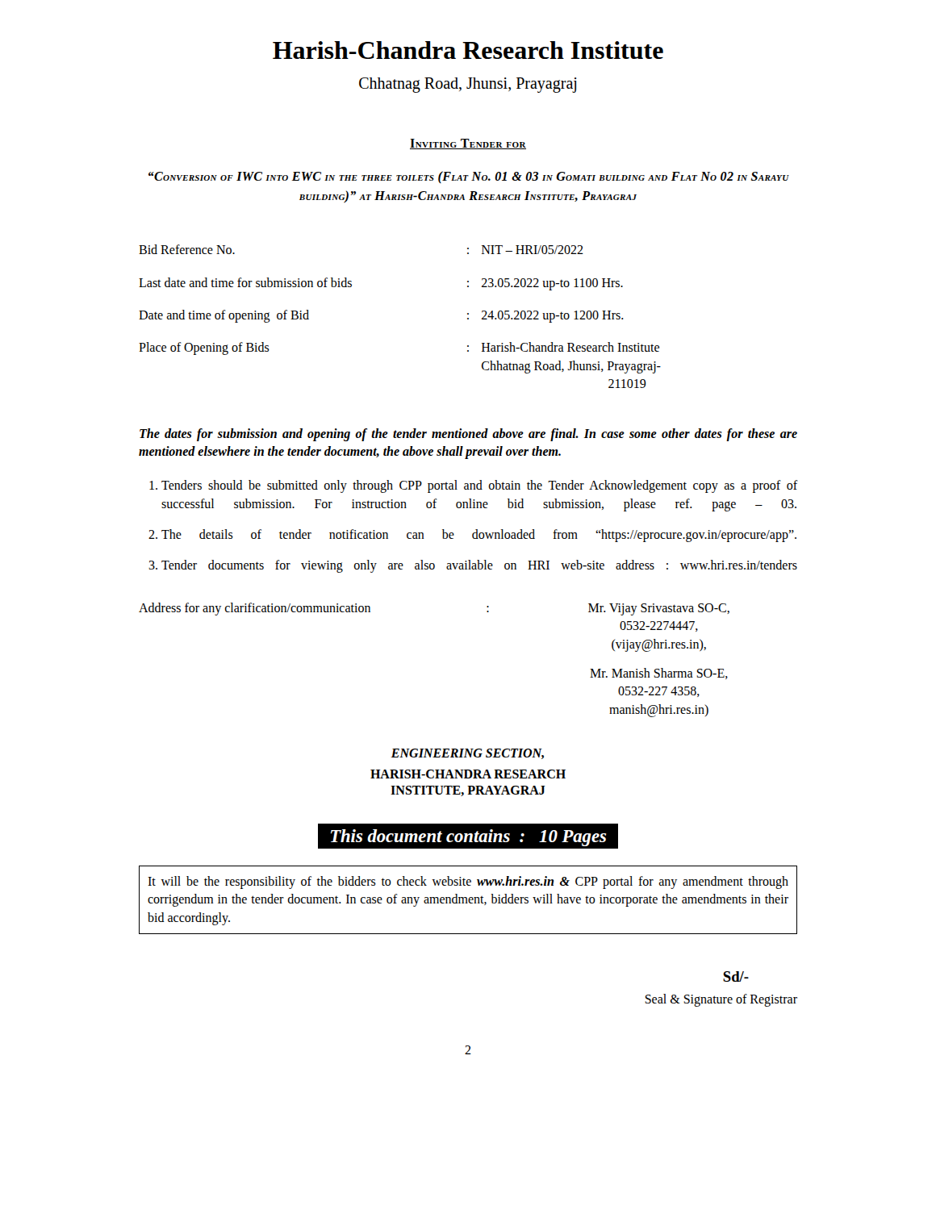Harish-Chandra Research Institute
Chhatnag Road, Jhunsi, Prayagraj
Inviting Tender for
“Conversion of IWC into EWC in the three toilets (Flat No. 01 & 03 in Gomati building and Flat No 02 in Sarayu building)” at Harish-Chandra Research Institute, Prayagraj
| Bid Reference No. | : | NIT – HRI/05/2022 |
| Last date and time for submission of bids | : | 23.05.2022 up-to 1100 Hrs. |
| Date and time of opening of Bid | : | 24.05.2022 up-to 1200 Hrs. |
| Place of Opening of Bids | : | Harish-Chandra Research Institute Chhatnag Road, Jhunsi, Prayagraj- 211019 |
The dates for submission and opening of the tender mentioned above are final. In case some other dates for these are mentioned elsewhere in the tender document, the above shall prevail over them.
Tenders should be submitted only through CPP portal and obtain the Tender Acknowledgement copy as a proof of successful submission. For instruction of online bid submission, please ref. page – 03.
The details of tender notification can be downloaded from “https://eprocure.gov.in/eprocure/app”.
Tender documents for viewing only are also available on HRI web-site address : www.hri.res.in/tenders
| Address for any clarification/communication | : | Mr. Vijay Srivastava SO-C, 0532-2274447, (vijay@hri.res.in), Mr. Manish Sharma SO-E, 0532-227 4358, manish@hri.res.in) |
ENGINEERING SECTION,
HARISH-CHANDRA RESEARCH
INSTITUTE, PRAYAGRAJ
This document contains : 10 Pages
It will be the responsibility of the bidders to check website www.hri.res.in & CPP portal for any amendment through corrigendum in the tender document. In case of any amendment, bidders will have to incorporate the amendments in their bid accordingly.
Sd/-
Seal & Signature of Registrar
2